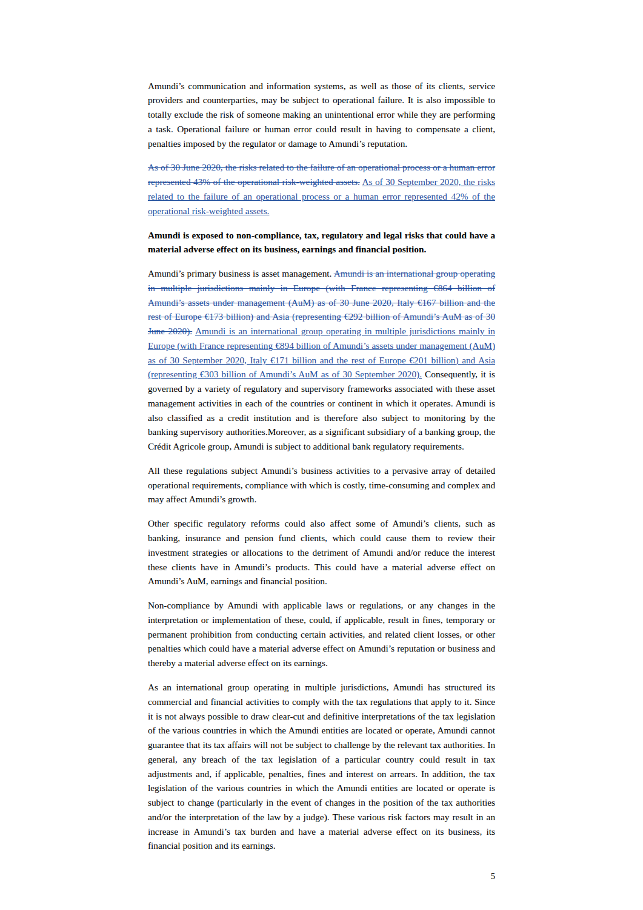Amundi’s communication and information systems, as well as those of its clients, service providers and counterparties, may be subject to operational failure. It is also impossible to totally exclude the risk of someone making an unintentional error while they are performing a task. Operational failure or human error could result in having to compensate a client, penalties imposed by the regulator or damage to Amundi’s reputation.
As of 30 June 2020, the risks related to the failure of an operational process or a human error represented 43% of the operational risk-weighted assets. As of 30 September 2020, the risks related to the failure of an operational process or a human error represented 42% of the operational risk-weighted assets.
Amundi is exposed to non-compliance, tax, regulatory and legal risks that could have a material adverse effect on its business, earnings and financial position.
Amundi’s primary business is asset management. Amundi is an international group operating in multiple jurisdictions mainly in Europe (with France representing €864 billion of Amundi’s assets under management (AuM) as of 30 June 2020, Italy €167 billion and the rest of Europe €173 billion) and Asia (representing €292 billion of Amundi’s AuM as of 30 June 2020). Amundi is an international group operating in multiple jurisdictions mainly in Europe (with France representing €894 billion of Amundi’s assets under management (AuM) as of 30 September 2020, Italy €171 billion and the rest of Europe €201 billion) and Asia (representing €303 billion of Amundi’s AuM as of 30 September 2020). Consequently, it is governed by a variety of regulatory and supervisory frameworks associated with these asset management activities in each of the countries or continent in which it operates. Amundi is also classified as a credit institution and is therefore also subject to monitoring by the banking supervisory authorities.Moreover, as a significant subsidiary of a banking group, the Crédit Agricole group, Amundi is subject to additional bank regulatory requirements.
All these regulations subject Amundi’s business activities to a pervasive array of detailed operational requirements, compliance with which is costly, time-consuming and complex and may affect Amundi’s growth.
Other specific regulatory reforms could also affect some of Amundi’s clients, such as banking, insurance and pension fund clients, which could cause them to review their investment strategies or allocations to the detriment of Amundi and/or reduce the interest these clients have in Amundi’s products. This could have a material adverse effect on Amundi’s AuM, earnings and financial position.
Non-compliance by Amundi with applicable laws or regulations, or any changes in the interpretation or implementation of these, could, if applicable, result in fines, temporary or permanent prohibition from conducting certain activities, and related client losses, or other penalties which could have a material adverse effect on Amundi’s reputation or business and thereby a material adverse effect on its earnings.
As an international group operating in multiple jurisdictions, Amundi has structured its commercial and financial activities to comply with the tax regulations that apply to it. Since it is not always possible to draw clear-cut and definitive interpretations of the tax legislation of the various countries in which the Amundi entities are located or operate, Amundi cannot guarantee that its tax affairs will not be subject to challenge by the relevant tax authorities. In general, any breach of the tax legislation of a particular country could result in tax adjustments and, if applicable, penalties, fines and interest on arrears. In addition, the tax legislation of the various countries in which the Amundi entities are located or operate is subject to change (particularly in the event of changes in the position of the tax authorities and/or the interpretation of the law by a judge). These various risk factors may result in an increase in Amundi’s tax burden and have a material adverse effect on its business, its financial position and its earnings.
5